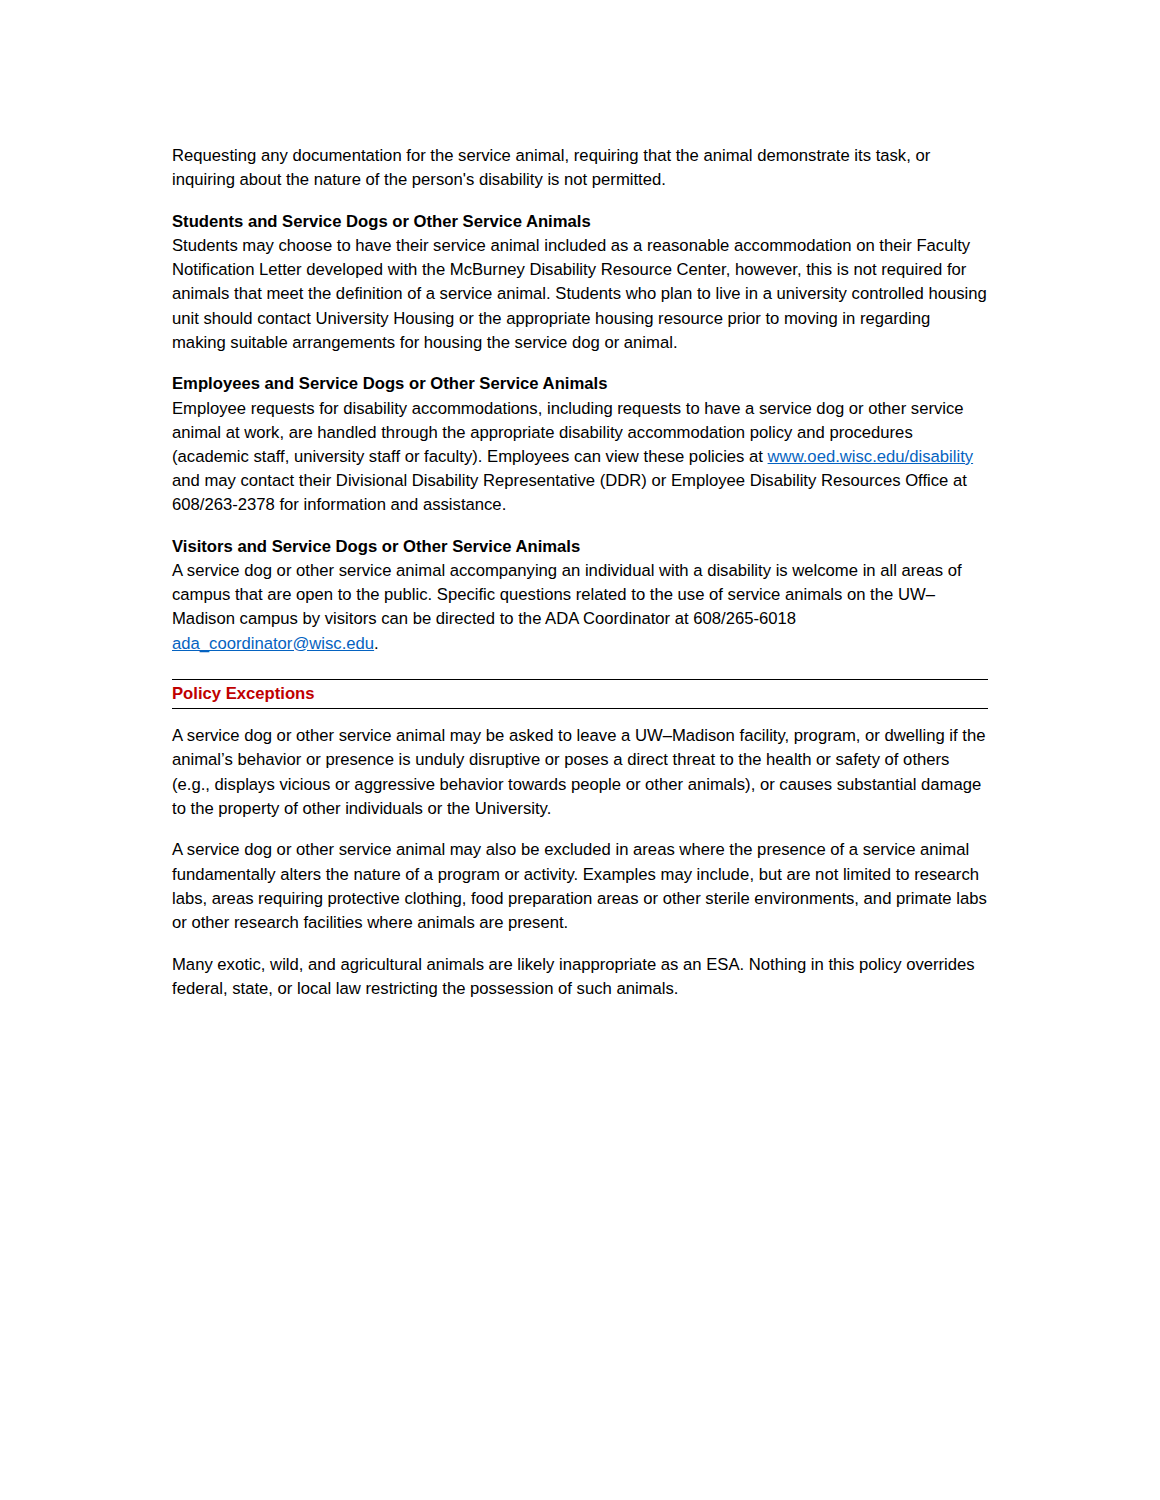Requesting any documentation for the service animal, requiring that the animal demonstrate its task, or inquiring about the nature of the person's disability is not permitted.
Students and Service Dogs or Other Service Animals
Students may choose to have their service animal included as a reasonable accommodation on their Faculty Notification Letter developed with the McBurney Disability Resource Center, however, this is not required for animals that meet the definition of a service animal. Students who plan to live in a university controlled housing unit should contact University Housing or the appropriate housing resource prior to moving in regarding making suitable arrangements for housing the service dog or animal.
Employees and Service Dogs or Other Service Animals
Employee requests for disability accommodations, including requests to have a service dog or other service animal at work, are handled through the appropriate disability accommodation policy and procedures (academic staff, university staff or faculty). Employees can view these policies at www.oed.wisc.edu/disability and may contact their Divisional Disability Representative (DDR) or Employee Disability Resources Office at 608/263-2378 for information and assistance.
Visitors and Service Dogs or Other Service Animals
A service dog or other service animal accompanying an individual with a disability is welcome in all areas of campus that are open to the public. Specific questions related to the use of service animals on the UW–Madison campus by visitors can be directed to the ADA Coordinator at 608/265-6018 ada_coordinator@wisc.edu.
Policy Exceptions
A service dog or other service animal may be asked to leave a UW–Madison facility, program, or dwelling if the animal’s behavior or presence is unduly disruptive or poses a direct threat to the health or safety of others (e.g., displays vicious or aggressive behavior towards people or other animals), or causes substantial damage to the property of other individuals or the University.
A service dog or other service animal may also be excluded in areas where the presence of a service animal fundamentally alters the nature of a program or activity. Examples may include, but are not limited to research labs, areas requiring protective clothing, food preparation areas or other sterile environments, and primate labs or other research facilities where animals are present.
Many exotic, wild, and agricultural animals are likely inappropriate as an ESA. Nothing in this policy overrides federal, state, or local law restricting the possession of such animals.